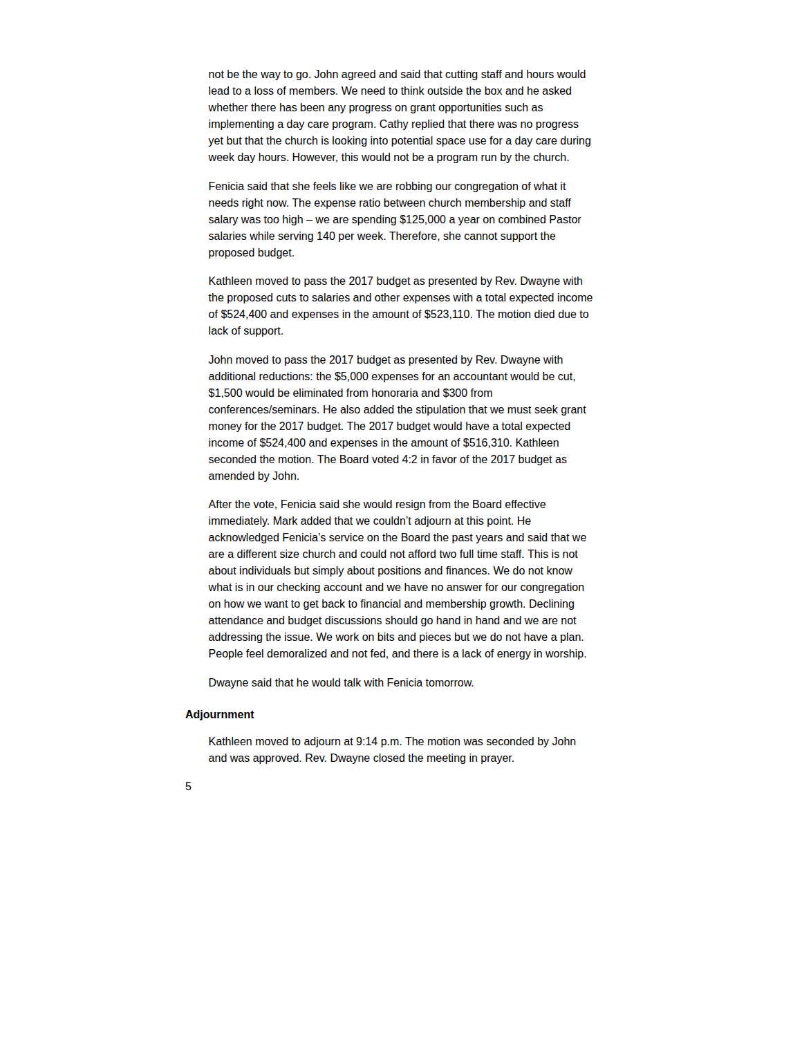not be the way to go. John agreed and said that cutting staff and hours would lead to a loss of members. We need to think outside the box and he asked whether there has been any progress on grant opportunities such as implementing a day care program. Cathy replied that there was no progress yet but that the church is looking into potential space use for a day care during week day hours. However, this would not be a program run by the church.
Fenicia said that she feels like we are robbing our congregation of what it needs right now. The expense ratio between church membership and staff salary was too high – we are spending $125,000 a year on combined Pastor salaries while serving 140 per week. Therefore, she cannot support the proposed budget.
Kathleen moved to pass the 2017 budget as presented by Rev. Dwayne with the proposed cuts to salaries and other expenses with a total expected income of $524,400 and expenses in the amount of $523,110. The motion died due to lack of support.
John moved to pass the 2017 budget as presented by Rev. Dwayne with additional reductions: the $5,000 expenses for an accountant would be cut, $1,500 would be eliminated from honoraria and $300 from conferences/seminars. He also added the stipulation that we must seek grant money for the 2017 budget. The 2017 budget would have a total expected income of $524,400 and expenses in the amount of $516,310. Kathleen seconded the motion. The Board voted 4:2 in favor of the 2017 budget as amended by John.
After the vote, Fenicia said she would resign from the Board effective immediately. Mark added that we couldn’t adjourn at this point. He acknowledged Fenicia’s service on the Board the past years and said that we are a different size church and could not afford two full time staff. This is not about individuals but simply about positions and finances. We do not know what is in our checking account and we have no answer for our congregation on how we want to get back to financial and membership growth. Declining attendance and budget discussions should go hand in hand and we are not addressing the issue. We work on bits and pieces but we do not have a plan. People feel demoralized and not fed, and there is a lack of energy in worship.
Dwayne said that he would talk with Fenicia tomorrow.
Adjournment
Kathleen moved to adjourn at 9:14 p.m. The motion was seconded by John and was approved. Rev. Dwayne closed the meeting in prayer.
5